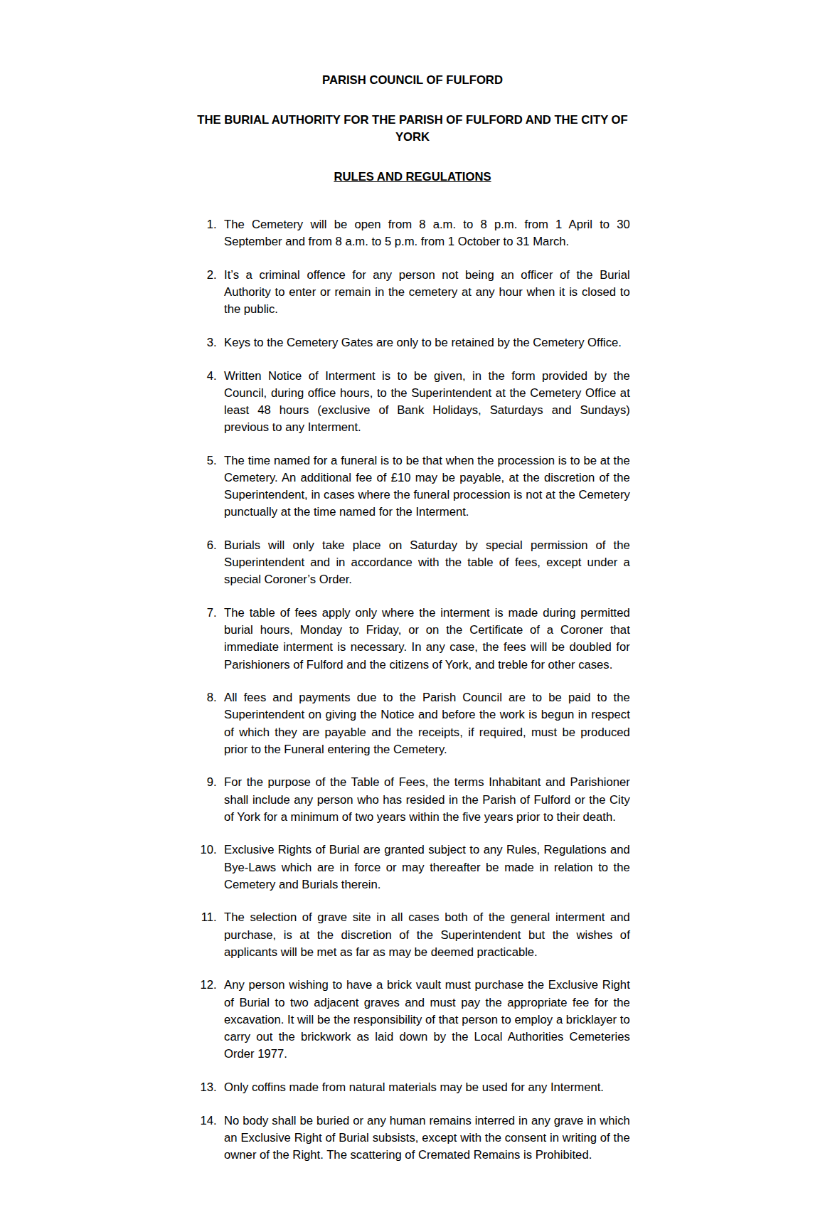PARISH COUNCIL OF FULFORD
THE BURIAL AUTHORITY FOR THE PARISH OF FULFORD AND THE CITY OF YORK
RULES AND REGULATIONS
The Cemetery will be open from 8 a.m. to 8 p.m. from 1 April to 30 September and from 8 a.m. to 5 p.m. from 1 October to 31 March.
It’s a criminal offence for any person not being an officer of the Burial Authority to enter or remain in the cemetery at any hour when it is closed to the public.
Keys to the Cemetery Gates are only to be retained by the Cemetery Office.
Written Notice of Interment is to be given, in the form provided by the Council, during office hours, to the Superintendent at the Cemetery Office at least 48 hours (exclusive of Bank Holidays, Saturdays and Sundays) previous to any Interment.
The time named for a funeral is to be that when the procession is to be at the Cemetery. An additional fee of £10 may be payable, at the discretion of the Superintendent, in cases where the funeral procession is not at the Cemetery punctually at the time named for the Interment.
Burials will only take place on Saturday by special permission of the Superintendent and in accordance with the table of fees, except under a special Coroner’s Order.
The table of fees apply only where the interment is made during permitted burial hours, Monday to Friday, or on the Certificate of a Coroner that immediate interment is necessary. In any case, the fees will be doubled for Parishioners of Fulford and the citizens of York, and treble for other cases.
All fees and payments due to the Parish Council are to be paid to the Superintendent on giving the Notice and before the work is begun in respect of which they are payable and the receipts, if required, must be produced prior to the Funeral entering the Cemetery.
For the purpose of the Table of Fees, the terms Inhabitant and Parishioner shall include any person who has resided in the Parish of Fulford or the City of York for a minimum of two years within the five years prior to their death.
Exclusive Rights of Burial are granted subject to any Rules, Regulations and Bye-Laws which are in force or may thereafter be made in relation to the Cemetery and Burials therein.
The selection of grave site in all cases both of the general interment and purchase, is at the discretion of the Superintendent but the wishes of applicants will be met as far as may be deemed practicable.
Any person wishing to have a brick vault must purchase the Exclusive Right of Burial to two adjacent graves and must pay the appropriate fee for the excavation. It will be the responsibility of that person to employ a bricklayer to carry out the brickwork as laid down by the Local Authorities Cemeteries Order 1977.
Only coffins made from natural materials may be used for any Interment.
No body shall be buried or any human remains interred in any grave in which an Exclusive Right of Burial subsists, except with the consent in writing of the owner of the Right. The scattering of Cremated Remains is Prohibited.